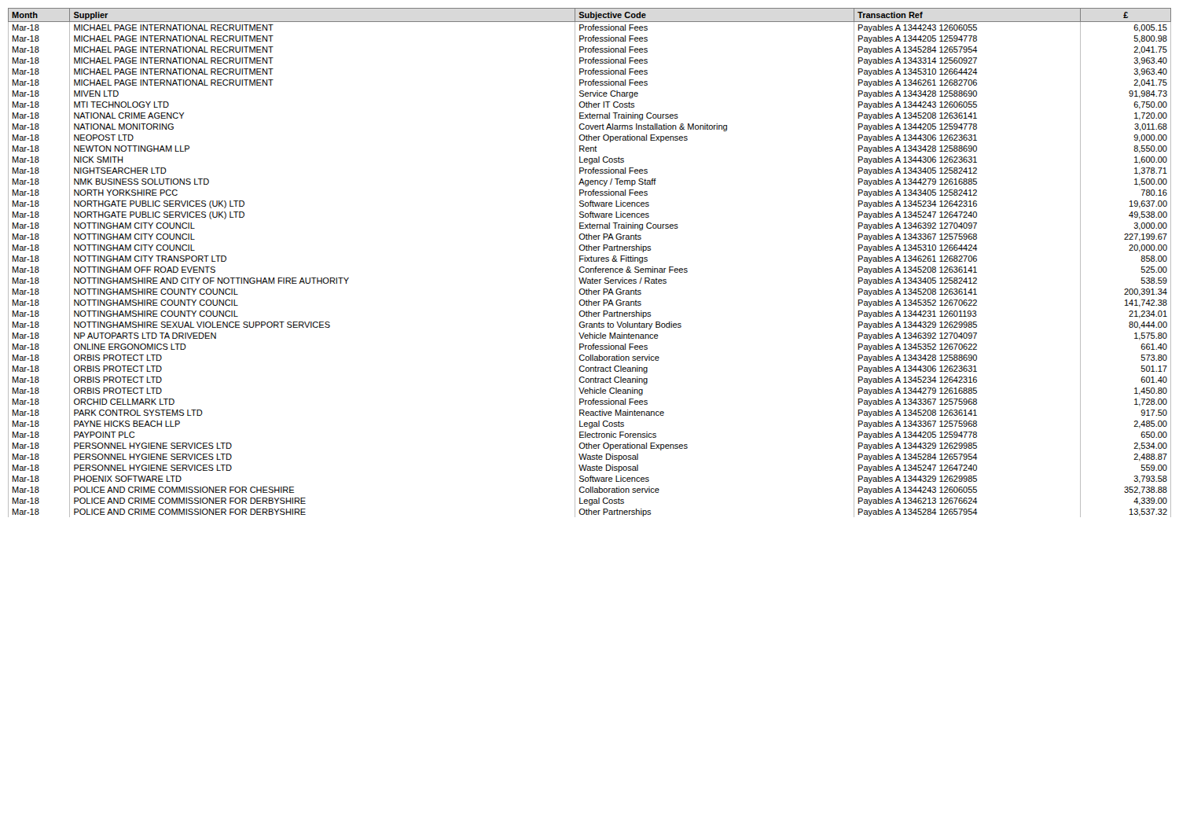| Month | Supplier | Subjective Code | Transaction Ref | £ |
| --- | --- | --- | --- | --- |
| Mar-18 | MICHAEL PAGE INTERNATIONAL RECRUITMENT | Professional Fees | Payables A 1344243 12606055 | 6,005.15 |
| Mar-18 | MICHAEL PAGE INTERNATIONAL RECRUITMENT | Professional Fees | Payables A 1344205 12594778 | 5,800.98 |
| Mar-18 | MICHAEL PAGE INTERNATIONAL RECRUITMENT | Professional Fees | Payables A 1345284 12657954 | 2,041.75 |
| Mar-18 | MICHAEL PAGE INTERNATIONAL RECRUITMENT | Professional Fees | Payables A 1343314 12560927 | 3,963.40 |
| Mar-18 | MICHAEL PAGE INTERNATIONAL RECRUITMENT | Professional Fees | Payables A 1345310 12664424 | 3,963.40 |
| Mar-18 | MICHAEL PAGE INTERNATIONAL RECRUITMENT | Professional Fees | Payables A 1346261 12682706 | 2,041.75 |
| Mar-18 | MIVEN LTD | Service Charge | Payables A 1343428 12588690 | 91,984.73 |
| Mar-18 | MTI TECHNOLOGY LTD | Other IT Costs | Payables A 1344243 12606055 | 6,750.00 |
| Mar-18 | NATIONAL CRIME AGENCY | External Training Courses | Payables A 1345208 12636141 | 1,720.00 |
| Mar-18 | NATIONAL MONITORING | Covert Alarms Installation & Monitoring | Payables A 1344205 12594778 | 3,011.68 |
| Mar-18 | NEOPOST LTD | Other Operational Expenses | Payables A 1344306 12623631 | 9,000.00 |
| Mar-18 | NEWTON NOTTINGHAM LLP | Rent | Payables A 1343428 12588690 | 8,550.00 |
| Mar-18 | NICK SMITH | Legal Costs | Payables A 1344306 12623631 | 1,600.00 |
| Mar-18 | NIGHTSEARCHER LTD | Professional Fees | Payables A 1343405 12582412 | 1,378.71 |
| Mar-18 | NMK BUSINESS SOLUTIONS LTD | Agency / Temp Staff | Payables A 1344279 12616885 | 1,500.00 |
| Mar-18 | NORTH YORKSHIRE PCC | Professional Fees | Payables A 1343405 12582412 | 780.16 |
| Mar-18 | NORTHGATE PUBLIC SERVICES (UK) LTD | Software Licences | Payables A 1345234 12642316 | 19,637.00 |
| Mar-18 | NORTHGATE PUBLIC SERVICES (UK) LTD | Software Licences | Payables A 1345247 12647240 | 49,538.00 |
| Mar-18 | NOTTINGHAM CITY COUNCIL | External Training Courses | Payables A 1346392 12704097 | 3,000.00 |
| Mar-18 | NOTTINGHAM CITY COUNCIL | Other PA Grants | Payables A 1343367 12575968 | 227,199.67 |
| Mar-18 | NOTTINGHAM CITY COUNCIL | Other Partnerships | Payables A 1345310 12664424 | 20,000.00 |
| Mar-18 | NOTTINGHAM CITY TRANSPORT LTD | Fixtures & Fittings | Payables A 1346261 12682706 | 858.00 |
| Mar-18 | NOTTINGHAM OFF ROAD EVENTS | Conference & Seminar Fees | Payables A 1345208 12636141 | 525.00 |
| Mar-18 | NOTTINGHAMSHIRE AND CITY OF NOTTINGHAM FIRE AUTHORITY | Water Services / Rates | Payables A 1343405 12582412 | 538.59 |
| Mar-18 | NOTTINGHAMSHIRE COUNTY COUNCIL | Other PA Grants | Payables A 1345208 12636141 | 200,391.34 |
| Mar-18 | NOTTINGHAMSHIRE COUNTY COUNCIL | Other PA Grants | Payables A 1345352 12670622 | 141,742.38 |
| Mar-18 | NOTTINGHAMSHIRE COUNTY COUNCIL | Other Partnerships | Payables A 1344231 12601193 | 21,234.01 |
| Mar-18 | NOTTINGHAMSHIRE SEXUAL VIOLENCE SUPPORT SERVICES | Grants to Voluntary Bodies | Payables A 1344329 12629985 | 80,444.00 |
| Mar-18 | NP AUTOPARTS LTD TA DRIVEDEN | Vehicle Maintenance | Payables A 1346392 12704097 | 1,575.80 |
| Mar-18 | ONLINE ERGONOMICS LTD | Professional Fees | Payables A 1345352 12670622 | 661.40 |
| Mar-18 | ORBIS PROTECT LTD | Collaboration service | Payables A 1343428 12588690 | 573.80 |
| Mar-18 | ORBIS PROTECT LTD | Contract Cleaning | Payables A 1344306 12623631 | 501.17 |
| Mar-18 | ORBIS PROTECT LTD | Contract Cleaning | Payables A 1345234 12642316 | 601.40 |
| Mar-18 | ORBIS PROTECT LTD | Vehicle Cleaning | Payables A 1344279 12616885 | 1,450.80 |
| Mar-18 | ORCHID CELLMARK LTD | Professional Fees | Payables A 1343367 12575968 | 1,728.00 |
| Mar-18 | PARK CONTROL SYSTEMS LTD | Reactive Maintenance | Payables A 1345208 12636141 | 917.50 |
| Mar-18 | PAYNE HICKS BEACH LLP | Legal Costs | Payables A 1343367 12575968 | 2,485.00 |
| Mar-18 | PAYPOINT PLC | Electronic Forensics | Payables A 1344205 12594778 | 650.00 |
| Mar-18 | PERSONNEL HYGIENE SERVICES LTD | Other Operational Expenses | Payables A 1344329 12629985 | 2,534.00 |
| Mar-18 | PERSONNEL HYGIENE SERVICES LTD | Waste Disposal | Payables A 1345284 12657954 | 2,488.87 |
| Mar-18 | PERSONNEL HYGIENE SERVICES LTD | Waste Disposal | Payables A 1345247 12647240 | 559.00 |
| Mar-18 | PHOENIX SOFTWARE LTD | Software Licences | Payables A 1344329 12629985 | 3,793.58 |
| Mar-18 | POLICE AND CRIME COMMISSIONER FOR CHESHIRE | Collaboration service | Payables A 1344243 12606055 | 352,738.88 |
| Mar-18 | POLICE AND CRIME COMMISSIONER FOR DERBYSHIRE | Legal Costs | Payables A 1346213 12676624 | 4,339.00 |
| Mar-18 | POLICE AND CRIME COMMISSIONER FOR DERBYSHIRE | Other Partnerships | Payables A 1345284 12657954 | 13,537.32 |